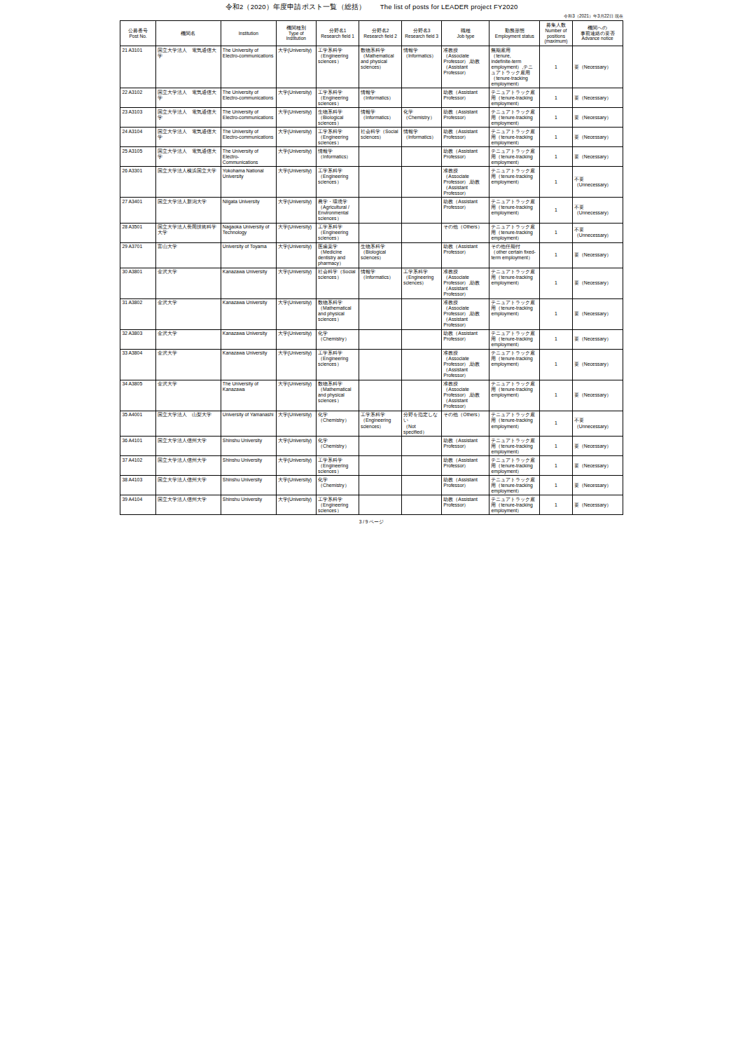令和2（2020）年度申請ポスト一覧（総括）　　The list of posts for LEADER project FY2020
令和3（2021）年3月22日 現在
| 公募番号 Post No. | 機関名 | Institution | 機関種別 Type of Institution | 分野名1 Research field 1 | 分野名2 Research field 2 | 分野名3 Research field 3 | 職種 Job type | 勤務形態 Employment status | 募集人数 Number of positions (maximum) | 機関への 事前連絡の要否 Advance notice |
| --- | --- | --- | --- | --- | --- | --- | --- | --- | --- | --- |
| 21 A3101 | 国立大学法人 電気通信大学 | The University of Electro-communications | 大学(University) | 工学系科学 （Engineering sciences） | 数物系科学 （Mathematical and physical sciences） | 情報学 （Informatics） | 准教授 （Associate Professor）,助教 （Assistant Professor） | 無期雇用 （tenure, indefinite-term employment）,テニュアトラック雇用（tenure-tracking employment） | 1 | 要（Necessary） |
| 22 A3102 | 国立大学法人 電気通信大学 | The University of Electro-communications | 大学(University) | 工学系科学 （Engineering sciences） | 情報学 （Informatics） | | 助教（Assistant Professor） | テニュアトラック雇用（tenure-tracking employment） | 1 | 要（Necessary） |
| 23 A3103 | 国立大学法人 電気通信大学 | The University of Electro-communications | 大学(University) | 生物系科学 （Biological sciences） | 情報学 （Informatics） | 化学 （Chemistry） | 助教（Assistant Professor） | テニュアトラック雇用（tenure-tracking employment） | 1 | 要（Necessary） |
| 24 A3104 | 国立大学法人 電気通信大学 | The University of Electro-communications | 大学(University) | 工学系科学 （Engineering sciences） | 社会科学（Social sciences） | 情報学 （Informatics） | 助教（Assistant Professor） | テニュアトラック雇用（tenure-tracking employment） | 1 | 要（Necessary） |
| 25 A3105 | 国立大学法人 電気通信大学 | The University of Electro-Communications | 大学(University) | 情報学 （Informatics） | | | 助教（Assistant Professor） | テニュアトラック雇用（tenure-tracking employment） | 1 | 要（Necessary） |
| 26 A3301 | 国立大学法人横浜国立大学 | Yokohama National University | 大学(University) | 工学系科学 （Engineering sciences） | | | 准教授 （Associate Professor）,助教 （Assistant Professor） | テニュアトラック雇用（tenure-tracking employment） | 1 | 不要 （Unnecessary） |
| 27 A3401 | 国立大学法人新潟大学 | Niigata University | 大学(University) | 農学・環境学 （Agricultural / Environmental sciences） | | | 助教（Assistant Professor） | テニュアトラック雇用（tenure-tracking employment） | 1 | 不要 （Unnecessary） |
| 28 A3501 | 国立大学法人長岡技術科学大学 | Nagaoka University of Technology | 大学(University) | 工学系科学 （Engineering sciences） | | | その他（Others） | テニュアトラック雇用（tenure-tracking employment） | 1 | 不要 （Unnecessary） |
| 29 A3701 | 富山大学 | University of Toyama | 大学(University) | 医歯薬学 （Medicine dentistry and pharmacy） | 生物系科学 （Biological sciences） | | 助教（Assistant Professor） | その他任期付 （other certain fixed-term employment） | 1 | 要（Necessary） |
| 30 A3801 | 金沢大学 | Kanazawa University | 大学(University) | 社会科学（Social sciences） | 情報学 （Informatics） | 工学系科学 （Engineering sciences） | 准教授 （Associate Professor）,助教 （Assistant Professor） | テニュアトラック雇用（tenure-tracking employment） | 1 | 要（Necessary） |
| 31 A3802 | 金沢大学 | Kanazawa University | 大学(University) | 数物系科学 （Mathematical and physical sciences） | | | 准教授 （Associate Professor）,助教 （Assistant Professor） | テニュアトラック雇用（tenure-tracking employment） | 1 | 要（Necessary） |
| 32 A3803 | 金沢大学 | Kanazawa University | 大学(University) | 化学 （Chemistry） | | | 助教（Assistant Professor） | テニュアトラック雇用（tenure-tracking employment） | 1 | 要（Necessary） |
| 33 A3804 | 金沢大学 | Kanazawa University | 大学(University) | 工学系科学 （Engineering sciences） | | | 准教授 （Associate Professor）,助教 （Assistant Professor） | テニュアトラック雇用（tenure-tracking employment） | 1 | 要（Necessary） |
| 34 A3805 | 金沢大学 | The University of Kanazawa | 大学(University) | 数物系科学 （Mathematical and physical sciences） | | | 准教授 （Associate Professor）,助教 （Assistant Professor） | テニュアトラック雇用（tenure-tracking employment） | 1 | 要（Necessary） |
| 35 A4001 | 国立大学法人 山梨大学 | University of Yamanashi | 大学(University) | 化学 （Chemistry） | 工学系科学 （Engineering sciences） | 分野を指定しない （Not specified） | その他（Others） | テニュアトラック雇用（tenure-tracking employment） | 1 | 不要 （Unnecessary） |
| 36 A4101 | 国立大学法人信州大学 | Shinshu University | 大学(University) | 化学 （Chemistry） | | | 助教（Assistant Professor） | テニュアトラック雇用（tenure-tracking employment） | 1 | 要（Necessary） |
| 37 A4102 | 国立大学法人信州大学 | Shinshu University | 大学(University) | 工学系科学 （Engineering sciences） | | | 助教（Assistant Professor） | テニュアトラック雇用（tenure-tracking employment） | 1 | 要（Necessary） |
| 38 A4103 | 国立大学法人信州大学 | Shinshu University | 大学(University) | 化学 （Chemistry） | | | 助教（Assistant Professor） | テニュアトラック雇用（tenure-tracking employment） | 1 | 要（Necessary） |
| 39 A4104 | 国立大学法人信州大学 | Shinshu University | 大学(University) | 工学系科学 （Engineering sciences） | | | 助教（Assistant Professor） | テニュアトラック雇用（tenure-tracking employment） | 1 | 要（Necessary） |
3 / 9 ページ